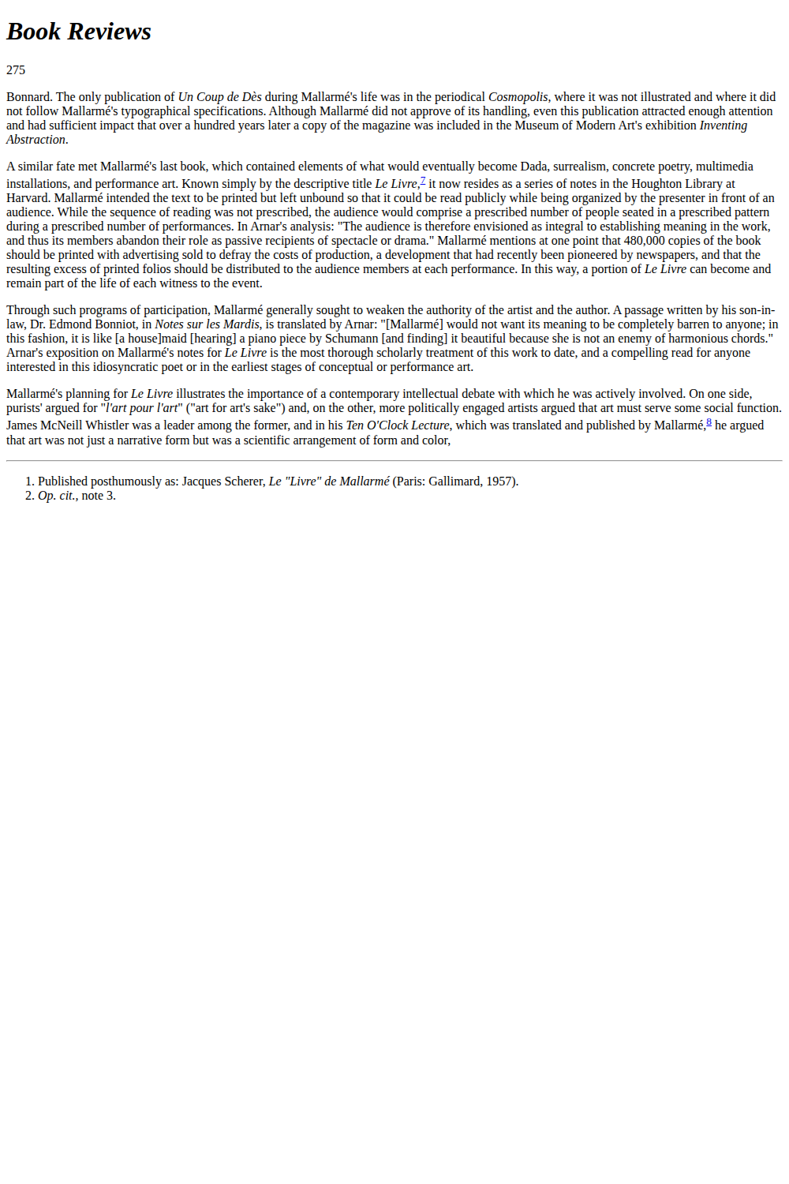Book Reviews
275
Bonnard. The only publication of Un Coup de Dès during Mallarmé's life was in the periodical Cosmopolis, where it was not illustrated and where it did not follow Mallarmé's typographical specifications. Although Mallarmé did not approve of its handling, even this publication attracted enough attention and had sufficient impact that over a hundred years later a copy of the magazine was included in the Museum of Modern Art's exhibition Inventing Abstraction.
A similar fate met Mallarmé's last book, which contained elements of what would eventually become Dada, surrealism, concrete poetry, multimedia installations, and performance art. Known simply by the descriptive title Le Livre,7 it now resides as a series of notes in the Houghton Library at Harvard. Mallarmé intended the text to be printed but left unbound so that it could be read publicly while being organized by the presenter in front of an audience. While the sequence of reading was not prescribed, the audience would comprise a prescribed number of people seated in a prescribed pattern during a prescribed number of performances. In Arnar's analysis: "The audience is therefore envisioned as integral to establishing meaning in the work, and thus its members abandon their role as passive recipients of spectacle or drama." Mallarmé mentions at one point that 480,000 copies of the book should be printed with advertising sold to defray the costs of production, a development that had recently been pioneered by newspapers, and that the resulting excess of printed folios should be distributed to the audience members at each performance. In this way, a portion of Le Livre can become and remain part of the life of each witness to the event.
Through such programs of participation, Mallarmé generally sought to weaken the authority of the artist and the author. A passage written by his son-in-law, Dr. Edmond Bonniot, in Notes sur les Mardis, is translated by Arnar: "[Mallarmé] would not want its meaning to be completely barren to anyone; in this fashion, it is like [a house]maid [hearing] a piano piece by Schumann [and finding] it beautiful because she is not an enemy of harmonious chords." Arnar's exposition on Mallarmé's notes for Le Livre is the most thorough scholarly treatment of this work to date, and a compelling read for anyone interested in this idiosyncratic poet or in the earliest stages of conceptual or performance art.
Mallarmé's planning for Le Livre illustrates the importance of a contemporary intellectual debate with which he was actively involved. On one side, purists' argued for "l'art pour l'art" ("art for art's sake") and, on the other, more politically engaged artists argued that art must serve some social function. James McNeill Whistler was a leader among the former, and in his Ten O'Clock Lecture, which was translated and published by Mallarmé,8 he argued that art was not just a narrative form but was a scientific arrangement of form and color,
Published posthumously as: Jacques Scherer, Le "Livre" de Mallarmé (Paris: Gallimard, 1957).
Op. cit., note 3.